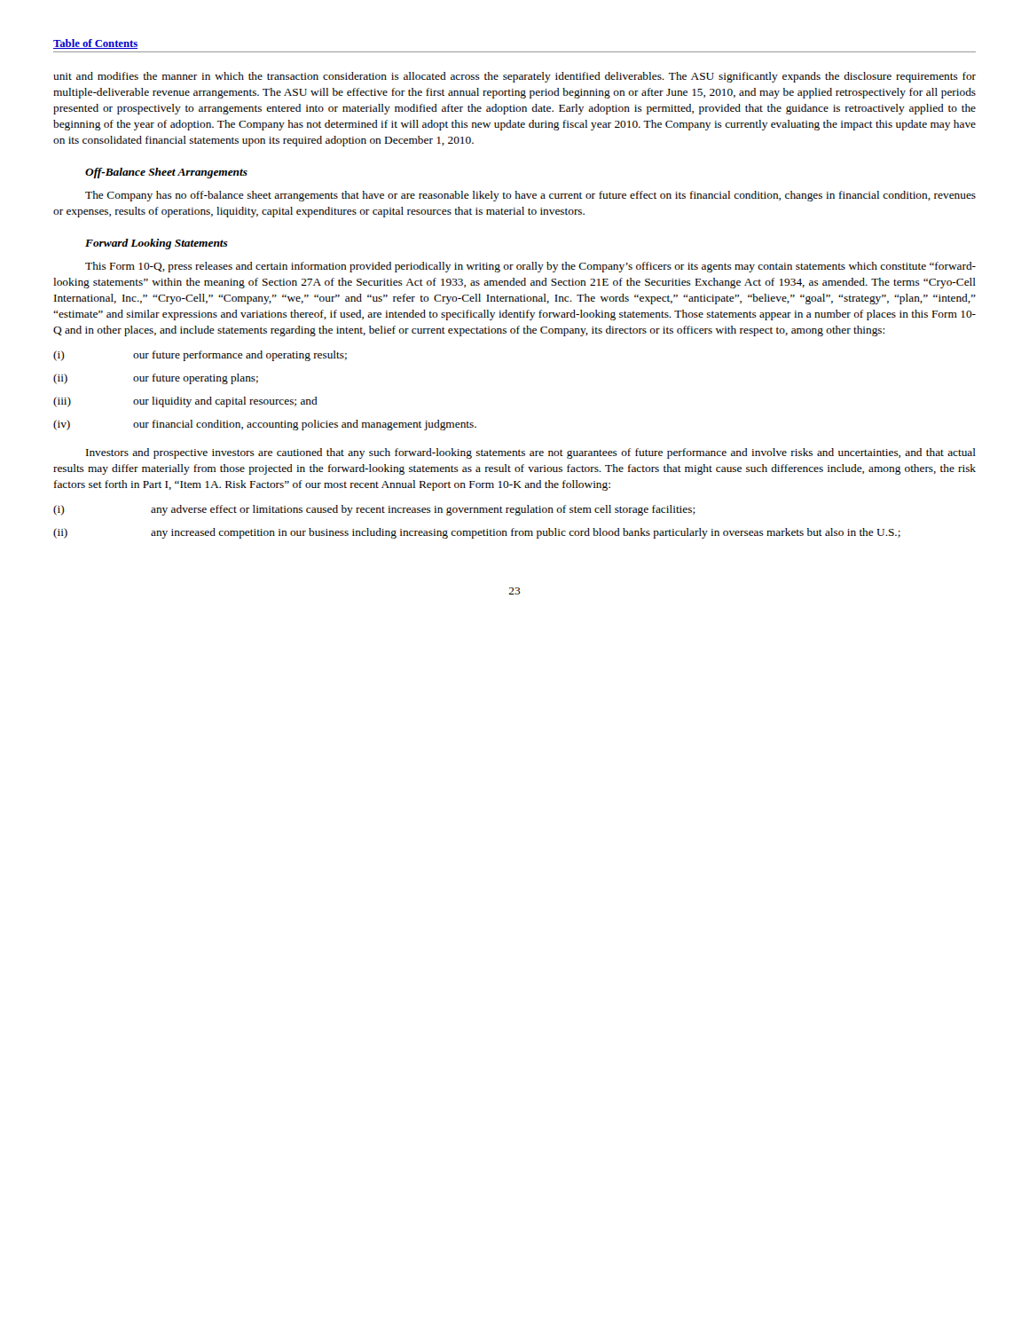Table of Contents
unit and modifies the manner in which the transaction consideration is allocated across the separately identified deliverables. The ASU significantly expands the disclosure requirements for multiple-deliverable revenue arrangements. The ASU will be effective for the first annual reporting period beginning on or after June 15, 2010, and may be applied retrospectively for all periods presented or prospectively to arrangements entered into or materially modified after the adoption date. Early adoption is permitted, provided that the guidance is retroactively applied to the beginning of the year of adoption. The Company has not determined if it will adopt this new update during fiscal year 2010. The Company is currently evaluating the impact this update may have on its consolidated financial statements upon its required adoption on December 1, 2010.
Off-Balance Sheet Arrangements
The Company has no off-balance sheet arrangements that have or are reasonable likely to have a current or future effect on its financial condition, changes in financial condition, revenues or expenses, results of operations, liquidity, capital expenditures or capital resources that is material to investors.
Forward Looking Statements
This Form 10-Q, press releases and certain information provided periodically in writing or orally by the Company’s officers or its agents may contain statements which constitute “forward-looking statements” within the meaning of Section 27A of the Securities Act of 1933, as amended and Section 21E of the Securities Exchange Act of 1934, as amended. The terms “Cryo-Cell International, Inc.,” “Cryo-Cell,” “Company,” “we,” “our” and “us” refer to Cryo-Cell International, Inc. The words “expect,” “anticipate”, “believe,” “goal”, “strategy”, “plan,” “intend,” “estimate” and similar expressions and variations thereof, if used, are intended to specifically identify forward-looking statements. Those statements appear in a number of places in this Form 10-Q and in other places, and include statements regarding the intent, belief or current expectations of the Company, its directors or its officers with respect to, among other things:
| (i) | our future performance and operating results; |
| (ii) | our future operating plans; |
| (iii) | our liquidity and capital resources; and |
| (iv) | our financial condition, accounting policies and management judgments. |
Investors and prospective investors are cautioned that any such forward-looking statements are not guarantees of future performance and involve risks and uncertainties, and that actual results may differ materially from those projected in the forward-looking statements as a result of various factors. The factors that might cause such differences include, among others, the risk factors set forth in Part I, “Item 1A. Risk Factors” of our most recent Annual Report on Form 10-K and the following:
| (i) | any adverse effect or limitations caused by recent increases in government regulation of stem cell storage facilities; |
| (ii) | any increased competition in our business including increasing competition from public cord blood banks particularly in overseas markets but also in the U.S.; |
23